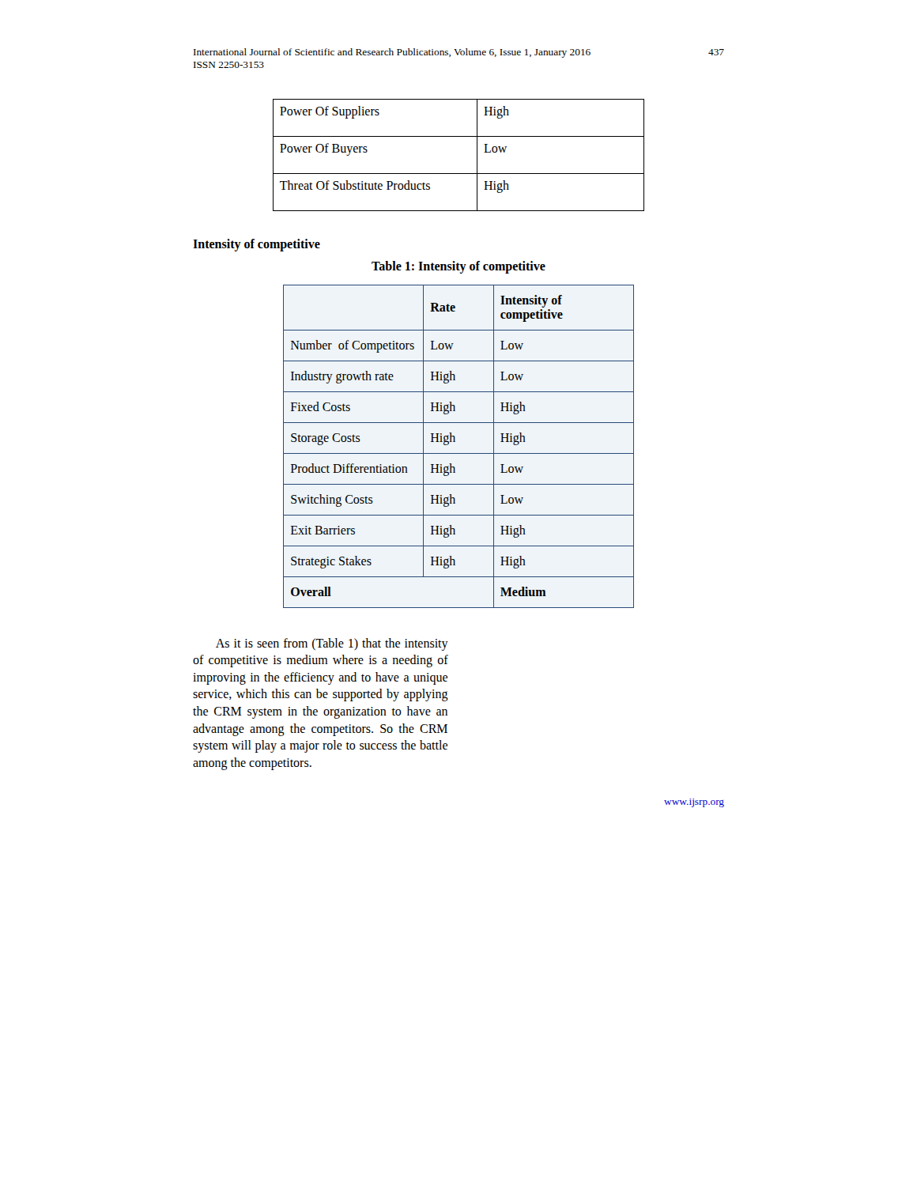International Journal of Scientific and Research Publications, Volume 6, Issue 1, January 2016
ISSN 2250-3153
437
| Power Of Suppliers | High |
| Power Of Buyers | Low |
| Threat Of Substitute Products | High |
Intensity of competitive
Table 1: Intensity of competitive
| | Rate | Intensity of competitive |
| Number of Competitors | Low | Low |
| Industry growth rate | High | Low |
| Fixed Costs | High | High |
| Storage Costs | High | High |
| Product Differentiation | High | Low |
| Switching Costs | High | Low |
| Exit Barriers | High | High |
| Strategic Stakes | High | High |
| Overall | Medium |
As it is seen from (Table 1) that the intensity of competitive is medium where is a needing of improving in the efficiency and to have a unique service, which this can be supported by applying the CRM system in the organization to have an advantage among the competitors. So the CRM system will play a major role to success the battle among the competitors.
www.ijsrp.org